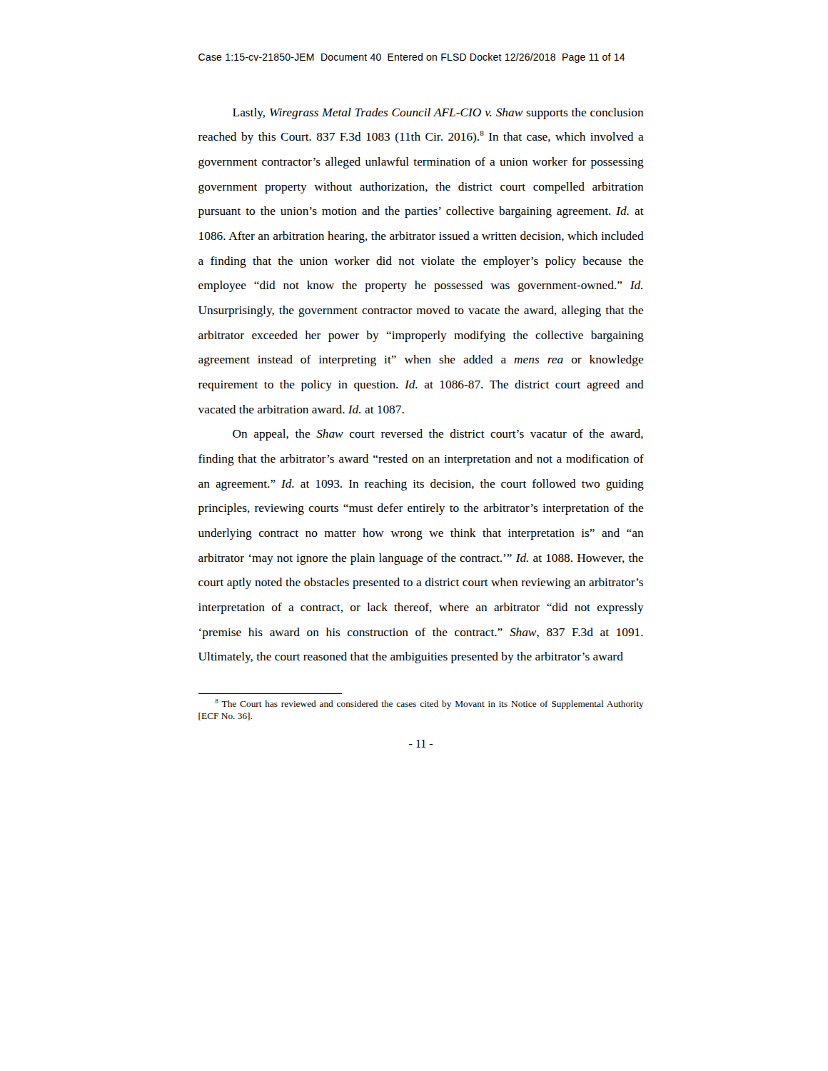Case 1:15-cv-21850-JEM Document 40 Entered on FLSD Docket 12/26/2018 Page 11 of 14
Lastly, Wiregrass Metal Trades Council AFL-CIO v. Shaw supports the conclusion reached by this Court. 837 F.3d 1083 (11th Cir. 2016).8 In that case, which involved a government contractor’s alleged unlawful termination of a union worker for possessing government property without authorization, the district court compelled arbitration pursuant to the union’s motion and the parties’ collective bargaining agreement. Id. at 1086. After an arbitration hearing, the arbitrator issued a written decision, which included a finding that the union worker did not violate the employer’s policy because the employee “did not know the property he possessed was government-owned.” Id. Unsurprisingly, the government contractor moved to vacate the award, alleging that the arbitrator exceeded her power by “improperly modifying the collective bargaining agreement instead of interpreting it” when she added a mens rea or knowledge requirement to the policy in question. Id. at 1086-87. The district court agreed and vacated the arbitration award. Id. at 1087.
On appeal, the Shaw court reversed the district court’s vacatur of the award, finding that the arbitrator’s award “rested on an interpretation and not a modification of an agreement.” Id. at 1093. In reaching its decision, the court followed two guiding principles, reviewing courts “must defer entirely to the arbitrator’s interpretation of the underlying contract no matter how wrong we think that interpretation is” and “an arbitrator ‘may not ignore the plain language of the contract.’” Id. at 1088. However, the court aptly noted the obstacles presented to a district court when reviewing an arbitrator’s interpretation of a contract, or lack thereof, where an arbitrator “did not expressly ‘premise his award on his construction of the contract.” Shaw, 837 F.3d at 1091. Ultimately, the court reasoned that the ambiguities presented by the arbitrator’s award
8 The Court has reviewed and considered the cases cited by Movant in its Notice of Supplemental Authority [ECF No. 36].
- 11 -